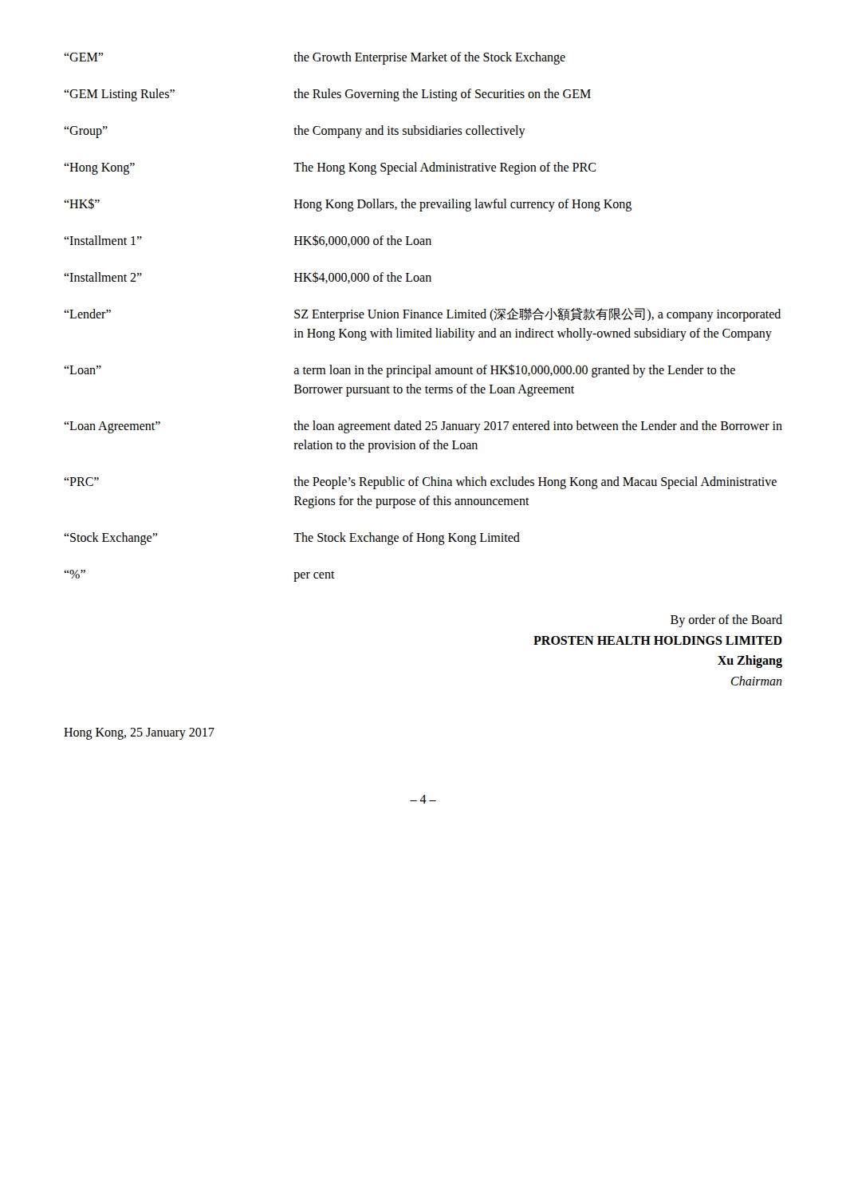| “GEM” | the Growth Enterprise Market of the Stock Exchange |
| “GEM Listing Rules” | the Rules Governing the Listing of Securities on the GEM |
| “Group” | the Company and its subsidiaries collectively |
| “Hong Kong” | The Hong Kong Special Administrative Region of the PRC |
| “HK$” | Hong Kong Dollars, the prevailing lawful currency of Hong Kong |
| “Installment 1” | HK$6,000,000 of the Loan |
| “Installment 2” | HK$4,000,000 of the Loan |
| “Lender” | SZ Enterprise Union Finance Limited (深企聯合小額貸款有限公司), a company incorporated in Hong Kong with limited liability and an indirect wholly-owned subsidiary of the Company |
| “Loan” | a term loan in the principal amount of HK$10,000,000.00 granted by the Lender to the Borrower pursuant to the terms of the Loan Agreement |
| “Loan Agreement” | the loan agreement dated 25 January 2017 entered into between the Lender and the Borrower in relation to the provision of the Loan |
| “PRC” | the People’s Republic of China which excludes Hong Kong and Macau Special Administrative Regions for the purpose of this announcement |
| “Stock Exchange” | The Stock Exchange of Hong Kong Limited |
| “%” | per cent |
By order of the Board
PROSTEN HEALTH HOLDINGS LIMITED
Xu Zhigang
Chairman
Hong Kong, 25 January 2017
– 4 –